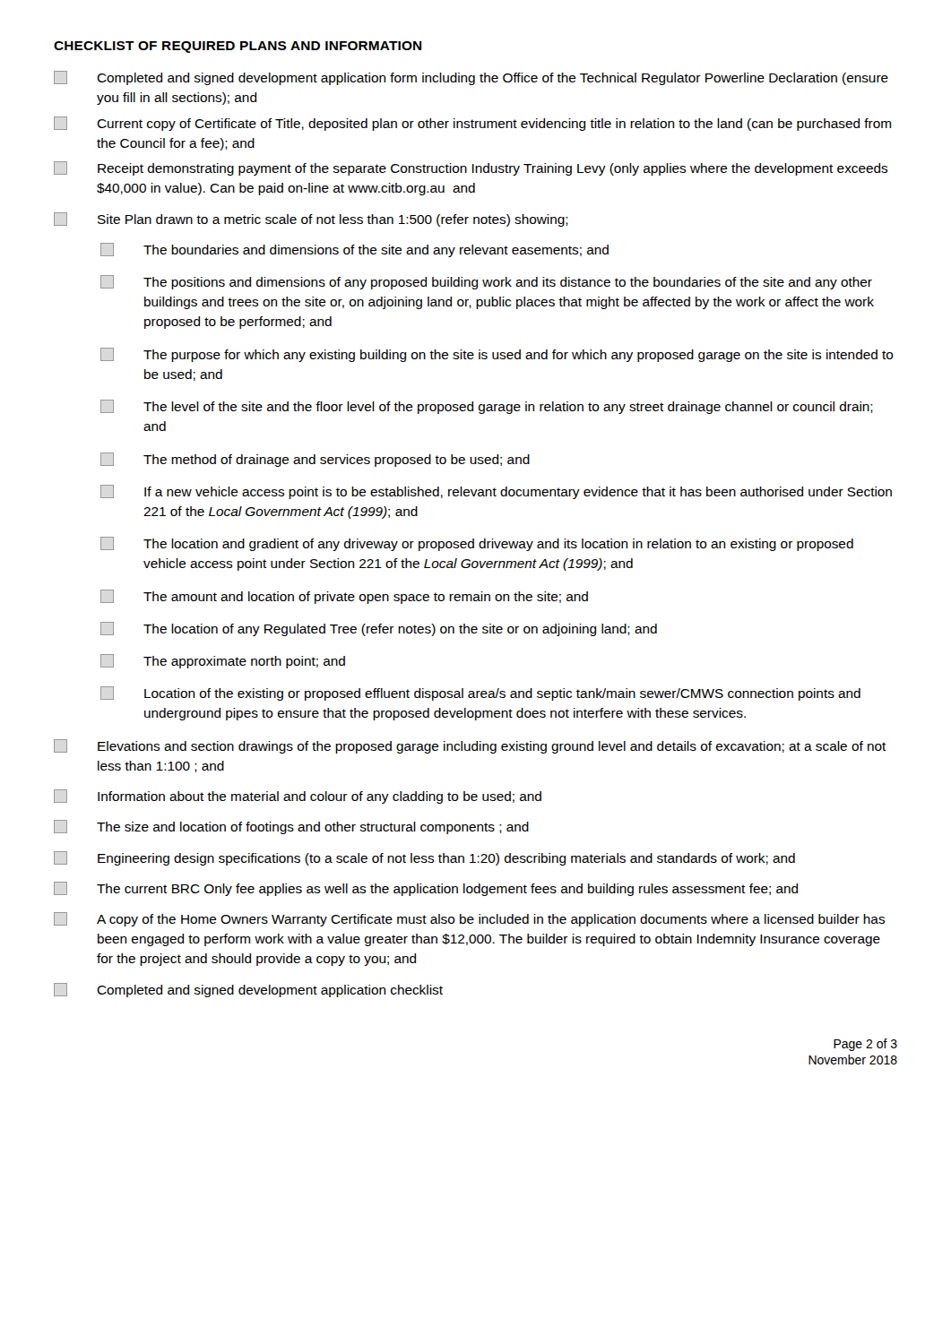CHECKLIST OF REQUIRED PLANS AND INFORMATION
Completed and signed development application form including the Office of the Technical Regulator Powerline Declaration (ensure you fill in all sections); and
Current copy of Certificate of Title, deposited plan or other instrument evidencing title in relation to the land (can be purchased from the Council for a fee); and
Receipt demonstrating payment of the separate Construction Industry Training Levy (only applies where the development exceeds $40,000 in value). Can be paid on-line at www.citb.org.au and
Site Plan drawn to a metric scale of not less than 1:500 (refer notes) showing;
The boundaries and dimensions of the site and any relevant easements; and
The positions and dimensions of any proposed building work and its distance to the boundaries of the site and any other buildings and trees on the site or, on adjoining land or, public places that might be affected by the work or affect the work proposed to be performed; and
The purpose for which any existing building on the site is used and for which any proposed garage on the site is intended to be used; and
The level of the site and the floor level of the proposed garage in relation to any street drainage channel or council drain; and
The method of drainage and services proposed to be used; and
If a new vehicle access point is to be established, relevant documentary evidence that it has been authorised under Section 221 of the Local Government Act (1999); and
The location and gradient of any driveway or proposed driveway and its location in relation to an existing or proposed vehicle access point under Section 221 of the Local Government Act (1999); and
The amount and location of private open space to remain on the site; and
The location of any Regulated Tree (refer notes) on the site or on adjoining land; and
The approximate north point; and
Location of the existing or proposed effluent disposal area/s and septic tank/main sewer/CMWS connection points and underground pipes to ensure that the proposed development does not interfere with these services.
Elevations and section drawings of the proposed garage including existing ground level and details of excavation; at a scale of not less than 1:100 ; and
Information about the material and colour of any cladding to be used; and
The size and location of footings and other structural components ; and
Engineering design specifications (to a scale of not less than 1:20) describing materials and standards of work; and
The current BRC Only fee applies as well as the application lodgement fees and building rules assessment fee; and
A copy of the Home Owners Warranty Certificate must also be included in the application documents where a licensed builder has been engaged to perform work with a value greater than $12,000. The builder is required to obtain Indemnity Insurance coverage for the project and should provide a copy to you; and
Completed and signed development application checklist
Page 2 of 3
November 2018